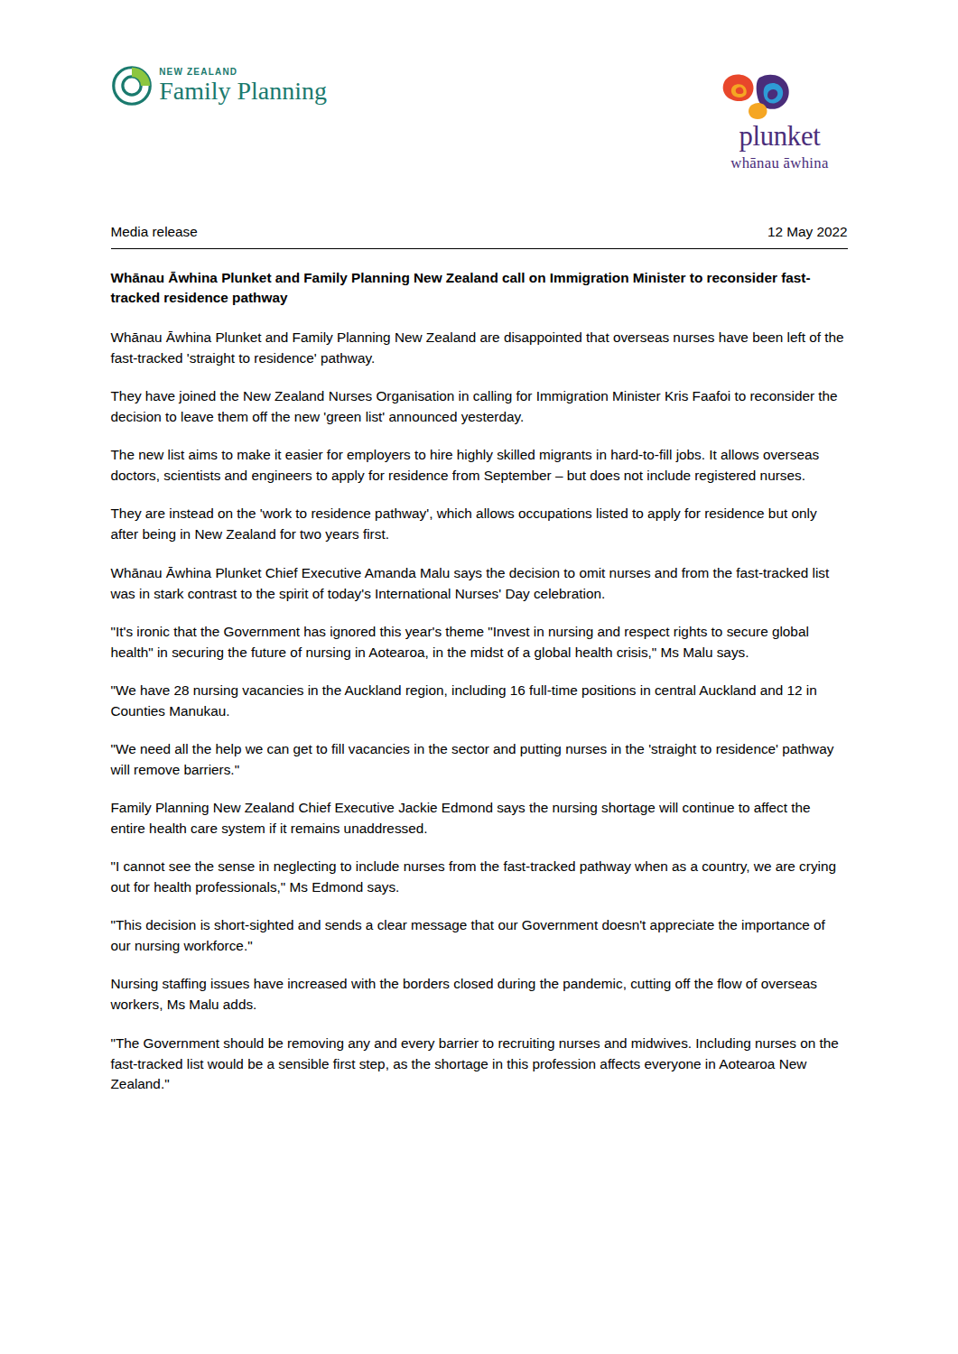New Zealand
Family Planning
plunket
whānau āwhina
Media release 12 May 2022
Whānau Āwhina Plunket and Family Planning New Zealand call on Immigration Minister to reconsider fast-tracked residence pathway
Whānau Āwhina Plunket and Family Planning New Zealand are disappointed that overseas nurses have been left of the fast-tracked 'straight to residence' pathway.
They have joined the New Zealand Nurses Organisation in calling for Immigration Minister Kris Faafoi to reconsider the decision to leave them off the new 'green list' announced yesterday.
The new list aims to make it easier for employers to hire highly skilled migrants in hard-to-fill jobs. It allows overseas doctors, scientists and engineers to apply for residence from September – but does not include registered nurses.
They are instead on the 'work to residence pathway', which allows occupations listed to apply for residence but only after being in New Zealand for two years first.
Whānau Āwhina Plunket Chief Executive Amanda Malu says the decision to omit nurses and from the fast-tracked list was in stark contrast to the spirit of today's International Nurses' Day celebration.
"It's ironic that the Government has ignored this year's theme "Invest in nursing and respect rights to secure global health" in securing the future of nursing in Aotearoa, in the midst of a global health crisis," Ms Malu says.
"We have 28 nursing vacancies in the Auckland region, including 16 full-time positions in central Auckland and 12 in Counties Manukau.
"We need all the help we can get to fill vacancies in the sector and putting nurses in the 'straight to residence' pathway will remove barriers."
Family Planning New Zealand Chief Executive Jackie Edmond says the nursing shortage will continue to affect the entire health care system if it remains unaddressed.
"I cannot see the sense in neglecting to include nurses from the fast-tracked pathway when as a country, we are crying out for health professionals," Ms Edmond says.
"This decision is short-sighted and sends a clear message that our Government doesn't appreciate the importance of our nursing workforce."
Nursing staffing issues have increased with the borders closed during the pandemic, cutting off the flow of overseas workers, Ms Malu adds.
"The Government should be removing any and every barrier to recruiting nurses and midwives. Including nurses on the fast-tracked list would be a sensible first step, as the shortage in this profession affects everyone in Aotearoa New Zealand."